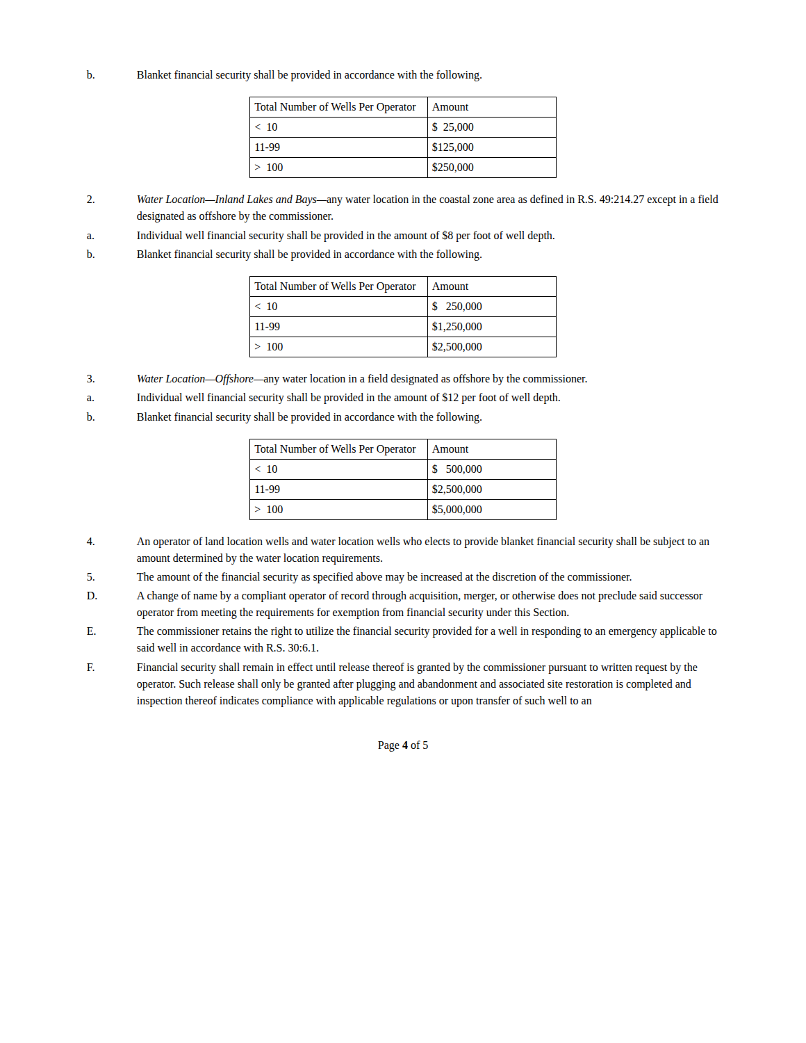b.
Blanket financial security shall be provided in accordance with the following.
| Total Number of Wells Per Operator | Amount |
| < 10 | $ 25,000 |
| 11-99 | $125,000 |
| > 100 | $250,000 |
2.
Water Location—Inland Lakes and Bays—any water location in the coastal zone area as defined in R.S. 49:214.27 except in a field designated as offshore by the commissioner.
a.
Individual well financial security shall be provided in the amount of $8 per foot of well depth.
b.
Blanket financial security shall be provided in accordance with the following.
| Total Number of Wells Per Operator | Amount |
| < 10 | $ 250,000 |
| 11-99 | $1,250,000 |
| > 100 | $2,500,000 |
3.
Water Location—Offshore—any water location in a field designated as offshore by the commissioner.
a.
Individual well financial security shall be provided in the amount of $12 per foot of well depth.
b.
Blanket financial security shall be provided in accordance with the following.
| Total Number of Wells Per Operator | Amount |
| < 10 | $ 500,000 |
| 11-99 | $2,500,000 |
| > 100 | $5,000,000 |
4.
An operator of land location wells and water location wells who elects to provide blanket financial security shall be subject to an amount determined by the water location requirements.
5.
The amount of the financial security as specified above may be increased at the discretion of the commissioner.
D.
A change of name by a compliant operator of record through acquisition, merger, or otherwise does not preclude said successor operator from meeting the requirements for exemption from financial security under this Section.
E.
The commissioner retains the right to utilize the financial security provided for a well in responding to an emergency applicable to said well in accordance with R.S. 30:6.1.
F.
Financial security shall remain in effect until release thereof is granted by the commissioner pursuant to written request by the operator. Such release shall only be granted after plugging and abandonment and associated site restoration is completed and inspection thereof indicates compliance with applicable regulations or upon transfer of such well to an
Page 4 of 5